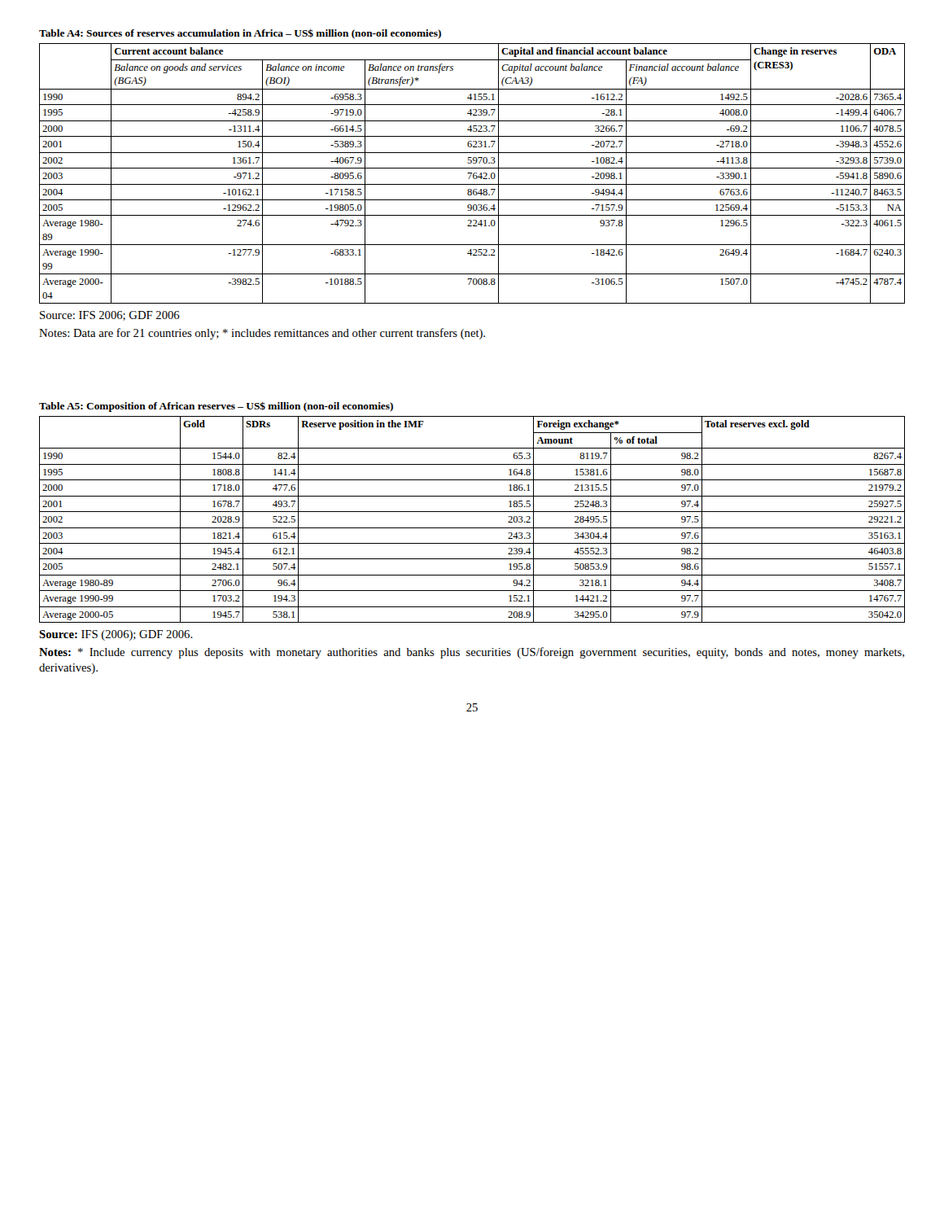Table A4: Sources of reserves accumulation in Africa – US$ million (non-oil economies)
| | Current account balance | Capital and financial account balance | Change in reserves (CRES3) | ODA |
| Balance on goods and services (BGAS) | Balance on income (BOI) | Balance on transfers (Btransfer)* | Capital account balance (CAA3) | Financial account balance (FA) |
| 1990 | 894.2 | -6958.3 | 4155.1 | -1612.2 | 1492.5 | -2028.6 | 7365.4 |
| 1995 | -4258.9 | -9719.0 | 4239.7 | -28.1 | 4008.0 | -1499.4 | 6406.7 |
| 2000 | -1311.4 | -6614.5 | 4523.7 | 3266.7 | -69.2 | 1106.7 | 4078.5 |
| 2001 | 150.4 | -5389.3 | 6231.7 | -2072.7 | -2718.0 | -3948.3 | 4552.6 |
| 2002 | 1361.7 | -4067.9 | 5970.3 | -1082.4 | -4113.8 | -3293.8 | 5739.0 |
| 2003 | -971.2 | -8095.6 | 7642.0 | -2098.1 | -3390.1 | -5941.8 | 5890.6 |
| 2004 | -10162.1 | -17158.5 | 8648.7 | -9494.4 | 6763.6 | -11240.7 | 8463.5 |
| 2005 | -12962.2 | -19805.0 | 9036.4 | -7157.9 | 12569.4 | -5153.3 | NA |
| Average 1980-89 | 274.6 | -4792.3 | 2241.0 | 937.8 | 1296.5 | -322.3 | 4061.5 |
| Average 1990-99 | -1277.9 | -6833.1 | 4252.2 | -1842.6 | 2649.4 | -1684.7 | 6240.3 |
| Average 2000-04 | -3982.5 | -10188.5 | 7008.8 | -3106.5 | 1507.0 | -4745.2 | 4787.4 |
Source: IFS 2006; GDF 2006
Notes: Data are for 21 countries only; * includes remittances and other current transfers (net).
Table A5: Composition of African reserves – US$ million (non-oil economies)
| | Gold | SDRs | Reserve position in the IMF | Foreign exchange* | Total reserves excl. gold |
| Amount | % of total |
| 1990 | 1544.0 | 82.4 | 65.3 | 8119.7 | 98.2 | 8267.4 |
| 1995 | 1808.8 | 141.4 | 164.8 | 15381.6 | 98.0 | 15687.8 |
| 2000 | 1718.0 | 477.6 | 186.1 | 21315.5 | 97.0 | 21979.2 |
| 2001 | 1678.7 | 493.7 | 185.5 | 25248.3 | 97.4 | 25927.5 |
| 2002 | 2028.9 | 522.5 | 203.2 | 28495.5 | 97.5 | 29221.2 |
| 2003 | 1821.4 | 615.4 | 243.3 | 34304.4 | 97.6 | 35163.1 |
| 2004 | 1945.4 | 612.1 | 239.4 | 45552.3 | 98.2 | 46403.8 |
| 2005 | 2482.1 | 507.4 | 195.8 | 50853.9 | 98.6 | 51557.1 |
| Average 1980-89 | 2706.0 | 96.4 | 94.2 | 3218.1 | 94.4 | 3408.7 |
| Average 1990-99 | 1703.2 | 194.3 | 152.1 | 14421.2 | 97.7 | 14767.7 |
| Average 2000-05 | 1945.7 | 538.1 | 208.9 | 34295.0 | 97.9 | 35042.0 |
Source: IFS (2006); GDF 2006.
Notes: * Include currency plus deposits with monetary authorities and banks plus securities (US/foreign government securities, equity, bonds and notes, money markets, derivatives).
25